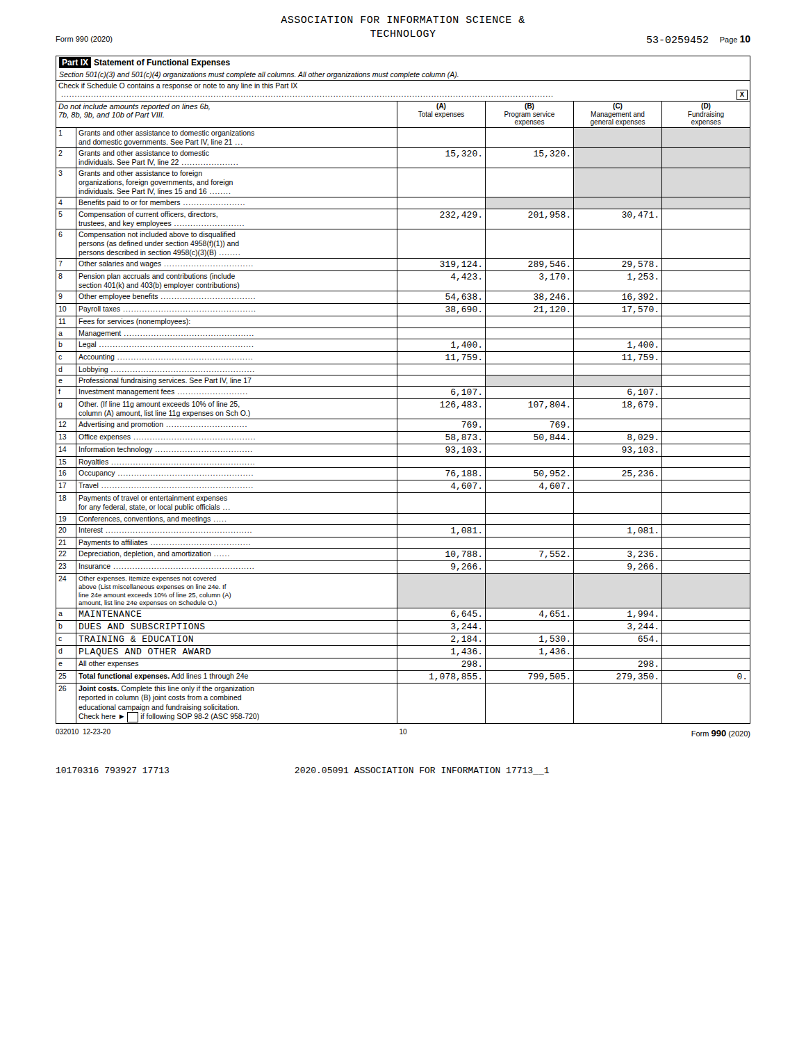ASSOCIATION FOR INFORMATION SCIENCE &
TECHNOLOGY
Form 990 (2020)
53-0259452
Page 10
Part IX Statement of Functional Expenses
Section 501(c)(3) and 501(c)(4) organizations must complete all columns. All other organizations must complete column (A).
| Check if Schedule O contains a response or note to any line in this Part IX ..................................................................................................................................................................................... X |
| Do not include amounts reported on lines 6b, 7b, 8b, 9b, and 10b of Part VIII. | (A) Total expenses | (B) Program service expenses | (C) Management and general expenses | (D) Fundraising expenses |
| 1 | Grants and other assistance to domestic organizations and domestic governments. See Part IV, line 21 ... | | | | |
| 2 | Grants and other assistance to domestic individuals. See Part IV, line 22 ..................... | 15,320. | 15,320. | | |
| 3 | Grants and other assistance to foreign organizations, foreign governments, and foreign individuals. See Part IV, lines 15 and 16 ........ | | | | |
| 4 | Benefits paid to or for members ....................... | | | | |
| 5 | Compensation of current officers, directors, trustees, and key employees .......................... | 232,429. | 201,958. | 30,471. | |
| 6 | Compensation not included above to disqualified persons (as defined under section 4958(f)(1)) and persons described in section 4958(c)(3)(B) ........ | | | | |
| 7 | Other salaries and wages ................................. | 319,124. | 289,546. | 29,578. | |
| 8 | Pension plan accruals and contributions (include section 401(k) and 403(b) employer contributions) | 4,423. | 3,170. | 1,253. | |
| 9 | Other employee benefits ................................... | 54,638. | 38,246. | 16,392. | |
| 10 | Payroll taxes ................................................. | 38,690. | 21,120. | 17,570. | |
| 11 | Fees for services (nonemployees): | | | | |
| a | Management ................................................ | | | | |
| b | Legal ......................................................... | 1,400. | | 1,400. | |
| c | Accounting .................................................. | 11,759. | | 11,759. | |
| d | Lobbying ..................................................... | | | | |
| e | Professional fundraising services. See Part IV, line 17 | | | | |
| f | Investment management fees .......................... | 6,107. | | 6,107. | |
| g | Other. (If line 11g amount exceeds 10% of line 25, column (A) amount, list line 11g expenses on Sch O.) | 126,483. | 107,804. | 18,679. | |
| 12 | Advertising and promotion .............................. | 769. | 769. | | |
| 13 | Office expenses ............................................. | 58,873. | 50,844. | 8,029. | |
| 14 | Information technology .................................... | 93,103. | | 93,103. | |
| 15 | Royalties ..................................................... | | | | |
| 16 | Occupancy .................................................. | 76,188. | 50,952. | 25,236. | |
| 17 | Travel ........................................................ | 4,607. | 4,607. | | |
| 18 | Payments of travel or entertainment expenses for any federal, state, or local public officials ... | | | | |
| 19 | Conferences, conventions, and meetings ..... | | | | |
| 20 | Interest ...................................................... | 1,081. | | 1,081. | |
| 21 | Payments to affiliates ..................................... | | | | |
| 22 | Depreciation, depletion, and amortization ...... | 10,788. | 7,552. | 3,236. | |
| 23 | Insurance .................................................... | 9,266. | | 9,266. | |
| 24 | Other expenses. Itemize expenses not covered above (List miscellaneous expenses on line 24e. If line 24e amount exceeds 10% of line 25, column (A) amount, list line 24e expenses on Schedule O.) | | | | |
| a | MAINTENANCE | 6,645. | 4,651. | 1,994. | |
| b | DUES AND SUBSCRIPTIONS | 3,244. | | 3,244. | |
| c | TRAINING & EDUCATION | 2,184. | 1,530. | 654. | |
| d | PLAQUES AND OTHER AWARD | 1,436. | 1,436. | | |
| e | All other expenses | 298. | | 298. | |
| 25 | Total functional expenses. Add lines 1 through 24e | 1,078,855. | 799,505. | 279,350. | 0. |
| 26 | Joint costs. Complete this line only if the organization reported in column (B) joint costs from a combined educational campaign and fundraising solicitation. Check here ► if following SOP 98-2 (ASC 958-720) | | | | |
032010 12-23-20
10
Form 990 (2020)
10170316 793927 17713 2020.05091 ASSOCIATION FOR INFORMATION 17713__1